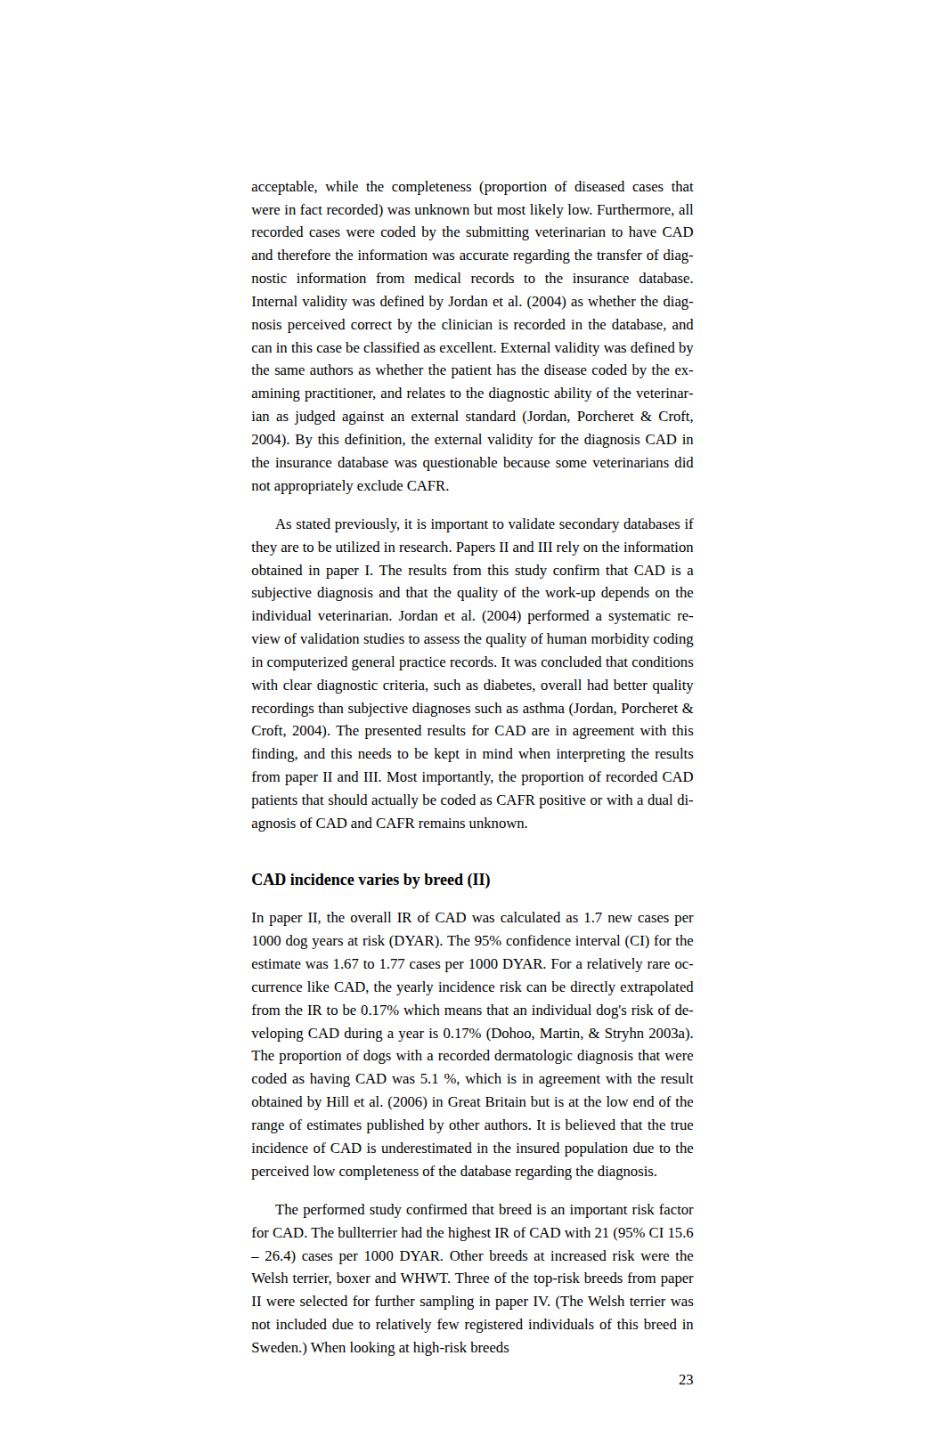acceptable, while the completeness (proportion of diseased cases that were in fact recorded) was unknown but most likely low. Furthermore, all recorded cases were coded by the submitting veterinarian to have CAD and therefore the information was accurate regarding the transfer of diagnostic information from medical records to the insurance database. Internal validity was defined by Jordan et al. (2004) as whether the diagnosis perceived correct by the clinician is recorded in the database, and can in this case be classified as excellent. External validity was defined by the same authors as whether the patient has the disease coded by the examining practitioner, and relates to the diagnostic ability of the veterinarian as judged against an external standard (Jordan, Porcheret & Croft, 2004). By this definition, the external validity for the diagnosis CAD in the insurance database was questionable because some veterinarians did not appropriately exclude CAFR.
As stated previously, it is important to validate secondary databases if they are to be utilized in research. Papers II and III rely on the information obtained in paper I. The results from this study confirm that CAD is a subjective diagnosis and that the quality of the work-up depends on the individual veterinarian. Jordan et al. (2004) performed a systematic review of validation studies to assess the quality of human morbidity coding in computerized general practice records. It was concluded that conditions with clear diagnostic criteria, such as diabetes, overall had better quality recordings than subjective diagnoses such as asthma (Jordan, Porcheret & Croft, 2004). The presented results for CAD are in agreement with this finding, and this needs to be kept in mind when interpreting the results from paper II and III. Most importantly, the proportion of recorded CAD patients that should actually be coded as CAFR positive or with a dual diagnosis of CAD and CAFR remains unknown.
CAD incidence varies by breed (II)
In paper II, the overall IR of CAD was calculated as 1.7 new cases per 1000 dog years at risk (DYAR). The 95% confidence interval (CI) for the estimate was 1.67 to 1.77 cases per 1000 DYAR. For a relatively rare occurrence like CAD, the yearly incidence risk can be directly extrapolated from the IR to be 0.17% which means that an individual dog's risk of developing CAD during a year is 0.17% (Dohoo, Martin, & Stryhn 2003a). The proportion of dogs with a recorded dermatologic diagnosis that were coded as having CAD was 5.1 %, which is in agreement with the result obtained by Hill et al. (2006) in Great Britain but is at the low end of the range of estimates published by other authors. It is believed that the true incidence of CAD is underestimated in the insured population due to the perceived low completeness of the database regarding the diagnosis.
The performed study confirmed that breed is an important risk factor for CAD. The bullterrier had the highest IR of CAD with 21 (95% CI 15.6 – 26.4) cases per 1000 DYAR. Other breeds at increased risk were the Welsh terrier, boxer and WHWT. Three of the top-risk breeds from paper II were selected for further sampling in paper IV. (The Welsh terrier was not included due to relatively few registered individuals of this breed in Sweden.) When looking at high-risk breeds
23